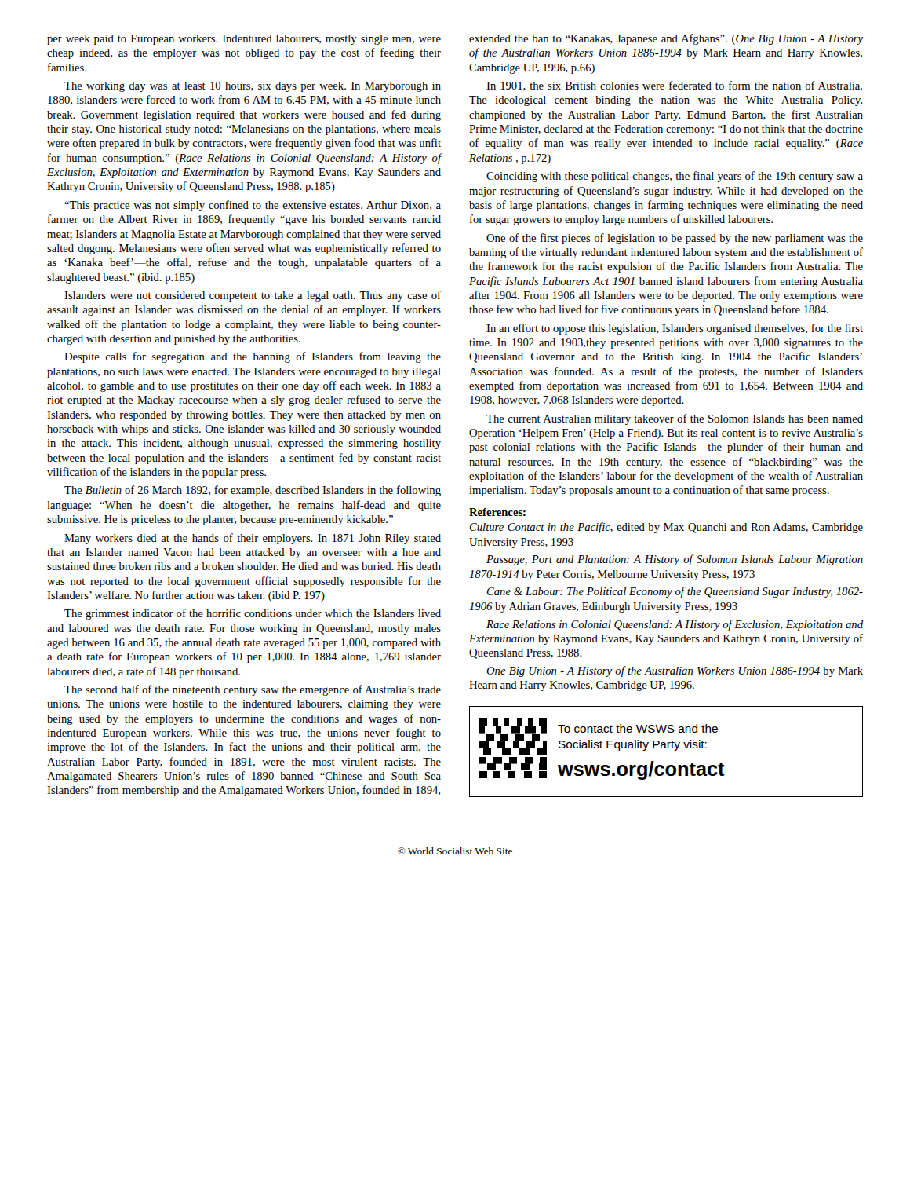per week paid to European workers. Indentured labourers, mostly single men, were cheap indeed, as the employer was not obliged to pay the cost of feeding their families.
The working day was at least 10 hours, six days per week. In Maryborough in 1880, islanders were forced to work from 6 AM to 6.45 PM, with a 45-minute lunch break. Government legislation required that workers were housed and fed during their stay. One historical study noted: “Melanesians on the plantations, where meals were often prepared in bulk by contractors, were frequently given food that was unfit for human consumption.” (Race Relations in Colonial Queensland: A History of Exclusion, Exploitation and Extermination by Raymond Evans, Kay Saunders and Kathryn Cronin, University of Queensland Press, 1988. p.185)
“This practice was not simply confined to the extensive estates. Arthur Dixon, a farmer on the Albert River in 1869, frequently “gave his bonded servants rancid meat; Islanders at Magnolia Estate at Maryborough complained that they were served salted dugong. Melanesians were often served what was euphemistically referred to as ‘Kanaka beef’—the offal, refuse and the tough, unpalatable quarters of a slaughtered beast.” (ibid. p.185)
Islanders were not considered competent to take a legal oath. Thus any case of assault against an Islander was dismissed on the denial of an employer. If workers walked off the plantation to lodge a complaint, they were liable to being counter-charged with desertion and punished by the authorities.
Despite calls for segregation and the banning of Islanders from leaving the plantations, no such laws were enacted. The Islanders were encouraged to buy illegal alcohol, to gamble and to use prostitutes on their one day off each week. In 1883 a riot erupted at the Mackay racecourse when a sly grog dealer refused to serve the Islanders, who responded by throwing bottles. They were then attacked by men on horseback with whips and sticks. One islander was killed and 30 seriously wounded in the attack. This incident, although unusual, expressed the simmering hostility between the local population and the islanders—a sentiment fed by constant racist vilification of the islanders in the popular press.
The Bulletin of 26 March 1892, for example, described Islanders in the following language: “When he doesn’t die altogether, he remains half-dead and quite submissive. He is priceless to the planter, because pre-eminently kickable.”
Many workers died at the hands of their employers. In 1871 John Riley stated that an Islander named Vacon had been attacked by an overseer with a hoe and sustained three broken ribs and a broken shoulder. He died and was buried. His death was not reported to the local government official supposedly responsible for the Islanders’ welfare. No further action was taken. (ibid P. 197)
The grimmest indicator of the horrific conditions under which the Islanders lived and laboured was the death rate. For those working in Queensland, mostly males aged between 16 and 35, the annual death rate averaged 55 per 1,000, compared with a death rate for European workers of 10 per 1,000. In 1884 alone, 1,769 islander labourers died, a rate of 148 per thousand.
The second half of the nineteenth century saw the emergence of Australia’s trade unions. The unions were hostile to the indentured labourers, claiming they were being used by the employers to undermine the conditions and wages of non-indentured European workers. While this was true, the unions never fought to improve the lot of the Islanders. In fact the unions and their political arm, the Australian Labor Party, founded in 1891, were the most virulent racists. The Amalgamated Shearers Union’s rules of 1890 banned “Chinese and South Sea Islanders” from membership and the Amalgamated Workers Union, founded in 1894, extended the ban to “Kanakas, Japanese and Afghans”. (One Big Union - A History of the Australian Workers Union 1886-1994 by Mark Hearn and Harry Knowles, Cambridge UP, 1996, p.66)
In 1901, the six British colonies were federated to form the nation of Australia. The ideological cement binding the nation was the White Australia Policy, championed by the Australian Labor Party. Edmund Barton, the first Australian Prime Minister, declared at the Federation ceremony: “I do not think that the doctrine of equality of man was really ever intended to include racial equality.” (Race Relations , p.172)
Coinciding with these political changes, the final years of the 19th century saw a major restructuring of Queensland’s sugar industry. While it had developed on the basis of large plantations, changes in farming techniques were eliminating the need for sugar growers to employ large numbers of unskilled labourers.
One of the first pieces of legislation to be passed by the new parliament was the banning of the virtually redundant indentured labour system and the establishment of the framework for the racist expulsion of the Pacific Islanders from Australia. The Pacific Islands Labourers Act 1901 banned island labourers from entering Australia after 1904. From 1906 all Islanders were to be deported. The only exemptions were those few who had lived for five continuous years in Queensland before 1884.
In an effort to oppose this legislation, Islanders organised themselves, for the first time. In 1902 and 1903,they presented petitions with over 3,000 signatures to the Queensland Governor and to the British king. In 1904 the Pacific Islanders’ Association was founded. As a result of the protests, the number of Islanders exempted from deportation was increased from 691 to 1,654. Between 1904 and 1908, however, 7,068 Islanders were deported.
The current Australian military takeover of the Solomon Islands has been named Operation ‘Helpem Fren’ (Help a Friend). But its real content is to revive Australia’s past colonial relations with the Pacific Islands—the plunder of their human and natural resources. In the 19th century, the essence of “blackbirding” was the exploitation of the Islanders’ labour for the development of the wealth of Australian imperialism. Today’s proposals amount to a continuation of that same process.
References:
Culture Contact in the Pacific, edited by Max Quanchi and Ron Adams, Cambridge University Press, 1993
Passage, Port and Plantation: A History of Solomon Islands Labour Migration 1870-1914 by Peter Corris, Melbourne University Press, 1973
Cane & Labour: The Political Economy of the Queensland Sugar Industry, 1862-1906 by Adrian Graves, Edinburgh University Press, 1993
Race Relations in Colonial Queensland: A History of Exclusion, Exploitation and Extermination by Raymond Evans, Kay Saunders and Kathryn Cronin, University of Queensland Press, 1988.
One Big Union - A History of the Australian Workers Union 1886-1994 by Mark Hearn and Harry Knowles, Cambridge UP, 1996.
To contact the WSWS and the
Socialist Equality Party visit:
wsws.org/contact
© World Socialist Web Site